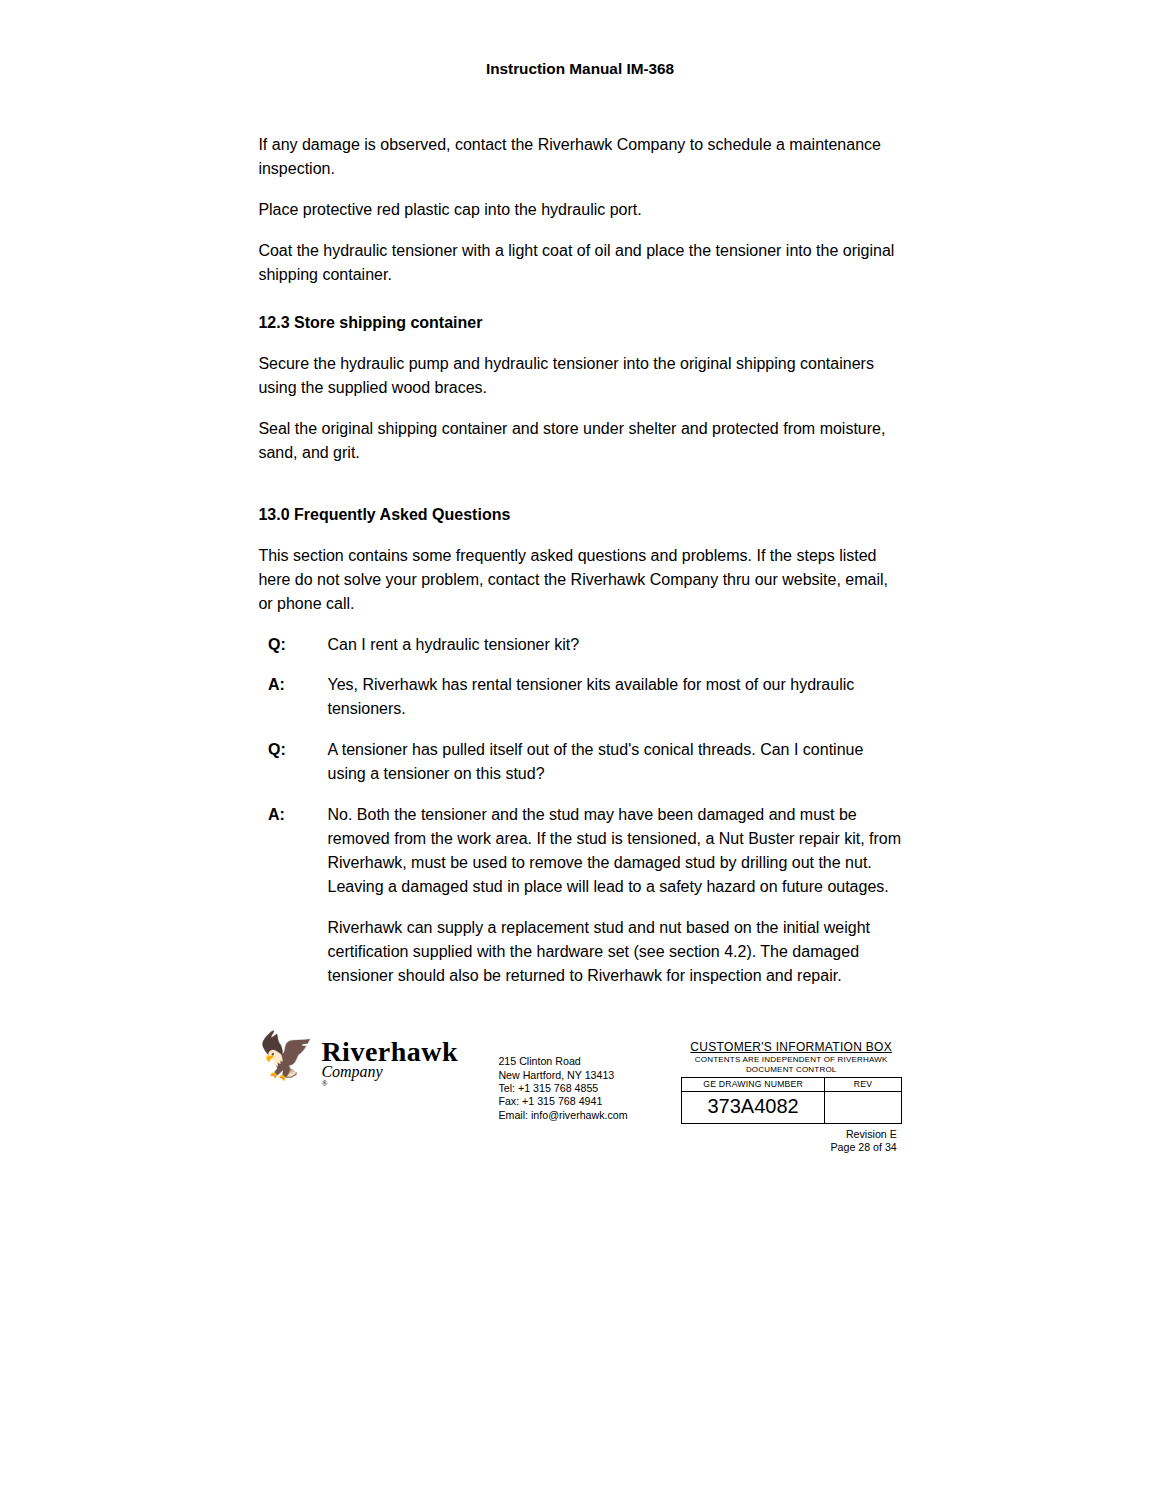Instruction Manual IM-368
If any damage is observed, contact the Riverhawk Company to schedule a maintenance inspection.
Place protective red plastic cap into the hydraulic port.
Coat the hydraulic tensioner with a light coat of oil and place the tensioner into the original shipping container.
12.3 Store shipping container
Secure the hydraulic pump and hydraulic tensioner into the original shipping containers using the supplied wood braces.
Seal the original shipping container and store under shelter and protected from moisture, sand, and grit.
13.0 Frequently Asked Questions
This section contains some frequently asked questions and problems. If the steps listed here do not solve your problem, contact the Riverhawk Company thru our website, email, or phone call.
Q:
Can I rent a hydraulic tensioner kit?
A:
Yes, Riverhawk has rental tensioner kits available for most of our hydraulic tensioners.
Q:
A tensioner has pulled itself out of the stud's conical threads. Can I continue using a tensioner on this stud?
A:
No. Both the tensioner and the stud may have been damaged and must be removed from the work area. If the stud is tensioned, a Nut Buster repair kit, from Riverhawk, must be used to remove the damaged stud by drilling out the nut. Leaving a damaged stud in place will lead to a safety hazard on future outages.
Riverhawk can supply a replacement stud and nut based on the initial weight certification supplied with the hardware set (see section 4.2). The damaged tensioner should also be returned to Riverhawk for inspection and repair.
🦅
Riverhawk Company ®
215 Clinton Road
New Hartford, NY 13413
Tel: +1 315 768 4855
Fax: +1 315 768 4941
Email: info@riverhawk.com
CUSTOMER'S INFORMATION BOX
CONTENTS ARE INDEPENDENT OF RIVERHAWK DOCUMENT CONTROL
| GE DRAWING NUMBER | REV |
| --- | --- |
| 373A4082 | |
Revision E
Page 28 of 34